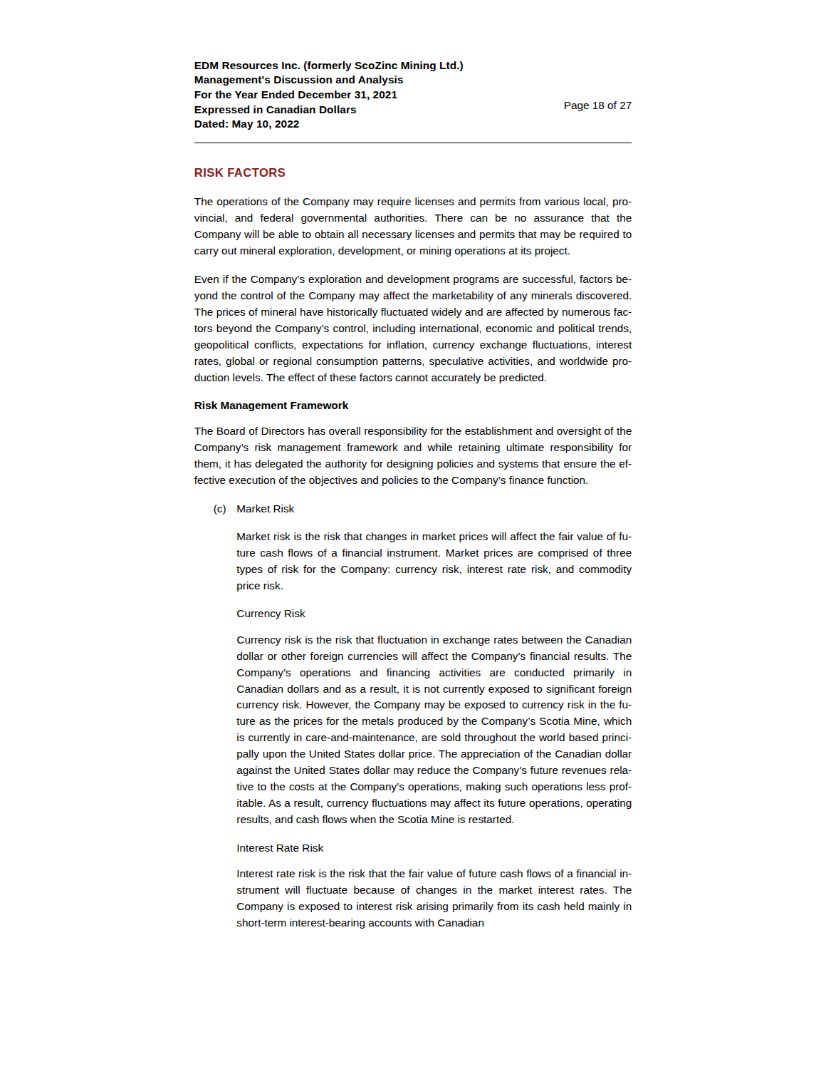EDM Resources Inc. (formerly ScoZinc Mining Ltd.)
Management's Discussion and Analysis
For the Year Ended December 31, 2021
Expressed in Canadian Dollars
Dated: May 10, 2022
Page 18 of 27
RISK FACTORS
The operations of the Company may require licenses and permits from various local, provincial, and federal governmental authorities. There can be no assurance that the Company will be able to obtain all necessary licenses and permits that may be required to carry out mineral exploration, development, or mining operations at its project.
Even if the Company’s exploration and development programs are successful, factors beyond the control of the Company may affect the marketability of any minerals discovered. The prices of mineral have historically fluctuated widely and are affected by numerous factors beyond the Company’s control, including international, economic and political trends, geopolitical conflicts, expectations for inflation, currency exchange fluctuations, interest rates, global or regional consumption patterns, speculative activities, and worldwide production levels. The effect of these factors cannot accurately be predicted.
Risk Management Framework
The Board of Directors has overall responsibility for the establishment and oversight of the Company’s risk management framework and while retaining ultimate responsibility for them, it has delegated the authority for designing policies and systems that ensure the effective execution of the objectives and policies to the Company’s finance function.
(c)
Market Risk
Market risk is the risk that changes in market prices will affect the fair value of future cash flows of a financial instrument. Market prices are comprised of three types of risk for the Company: currency risk, interest rate risk, and commodity price risk.
Currency Risk
Currency risk is the risk that fluctuation in exchange rates between the Canadian dollar or other foreign currencies will affect the Company’s financial results. The Company’s operations and financing activities are conducted primarily in Canadian dollars and as a result, it is not currently exposed to significant foreign currency risk. However, the Company may be exposed to currency risk in the future as the prices for the metals produced by the Company’s Scotia Mine, which is currently in care-and-maintenance, are sold throughout the world based principally upon the United States dollar price. The appreciation of the Canadian dollar against the United States dollar may reduce the Company’s future revenues relative to the costs at the Company’s operations, making such operations less profitable. As a result, currency fluctuations may affect its future operations, operating results, and cash flows when the Scotia Mine is restarted.
Interest Rate Risk
Interest rate risk is the risk that the fair value of future cash flows of a financial instrument will fluctuate because of changes in the market interest rates. The Company is exposed to interest risk arising primarily from its cash held mainly in short-term interest-bearing accounts with Canadian